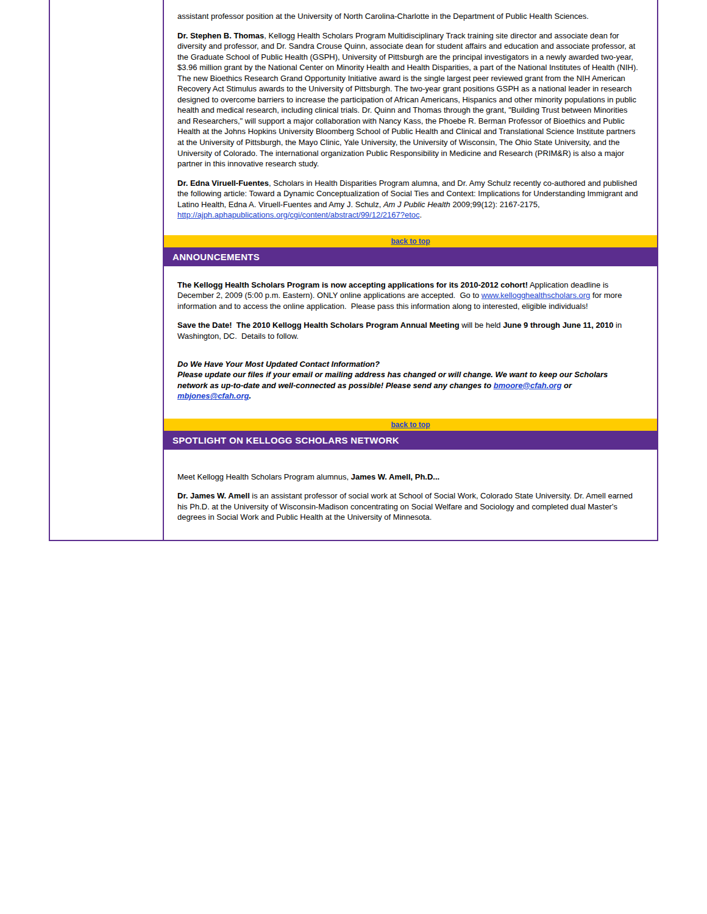assistant professor position at the University of North Carolina-Charlotte in the Department of Public Health Sciences.
Dr. Stephen B. Thomas, Kellogg Health Scholars Program Multidisciplinary Track training site director and associate dean for diversity and professor, and Dr. Sandra Crouse Quinn, associate dean for student affairs and education and associate professor, at the Graduate School of Public Health (GSPH), University of Pittsburgh are the principal investigators in a newly awarded two-year, $3.96 million grant by the National Center on Minority Health and Health Disparities, a part of the National Institutes of Health (NIH). The new Bioethics Research Grand Opportunity Initiative award is the single largest peer reviewed grant from the NIH American Recovery Act Stimulus awards to the University of Pittsburgh. The two-year grant positions GSPH as a national leader in research designed to overcome barriers to increase the participation of African Americans, Hispanics and other minority populations in public health and medical research, including clinical trials. Dr. Quinn and Thomas through the grant, "Building Trust between Minorities and Researchers," will support a major collaboration with Nancy Kass, the Phoebe R. Berman Professor of Bioethics and Public Health at the Johns Hopkins University Bloomberg School of Public Health and Clinical and Translational Science Institute partners at the University of Pittsburgh, the Mayo Clinic, Yale University, the University of Wisconsin, The Ohio State University, and the University of Colorado. The international organization Public Responsibility in Medicine and Research (PRIM&R) is also a major partner in this innovative research study.
Dr. Edna Viruell-Fuentes, Scholars in Health Disparities Program alumna, and Dr. Amy Schulz recently co-authored and published the following article: Toward a Dynamic Conceptualization of Social Ties and Context: Implications for Understanding Immigrant and Latino Health, Edna A. Viruell-Fuentes and Amy J. Schulz, Am J Public Health 2009;99(12): 2167-2175, http://ajph.aphapublications.org/cgi/content/abstract/99/12/2167?etoc.
back to top
ANNOUNCEMENTS
The Kellogg Health Scholars Program is now accepting applications for its 2010-2012 cohort! Application deadline is December 2, 2009 (5:00 p.m. Eastern). ONLY online applications are accepted. Go to www.kellogghealthscholars.org for more information and to access the online application. Please pass this information along to interested, eligible individuals!
Save the Date! The 2010 Kellogg Health Scholars Program Annual Meeting will be held June 9 through June 11, 2010 in Washington, DC. Details to follow.
Do We Have Your Most Updated Contact Information?
Please update our files if your email or mailing address has changed or will change. We want to keep our Scholars network as up-to-date and well-connected as possible! Please send any changes to bmoore@cfah.org or mbjones@cfah.org.
back to top
SPOTLIGHT ON KELLOGG SCHOLARS NETWORK
Meet Kellogg Health Scholars Program alumnus, James W. Amell, Ph.D...
Dr. James W. Amell is an assistant professor of social work at School of Social Work, Colorado State University. Dr. Amell earned his Ph.D. at the University of Wisconsin-Madison concentrating on Social Welfare and Sociology and completed dual Master's degrees in Social Work and Public Health at the University of Minnesota.